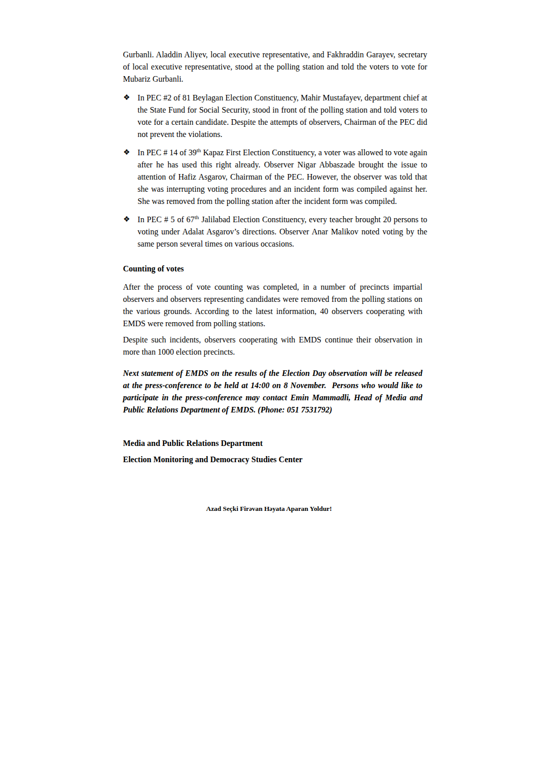Gurbanli. Aladdin Aliyev, local executive representative, and Fakhraddin Garayev, secretary of local executive representative, stood at the polling station and told the voters to vote for Mubariz Gurbanli.
In PEC #2 of 81 Beylagan Election Constituency, Mahir Mustafayev, department chief at the State Fund for Social Security, stood in front of the polling station and told voters to vote for a certain candidate. Despite the attempts of observers, Chairman of the PEC did not prevent the violations.
In PEC # 14 of 39th Kapaz First Election Constituency, a voter was allowed to vote again after he has used this right already. Observer Nigar Abbaszade brought the issue to attention of Hafiz Asgarov, Chairman of the PEC. However, the observer was told that she was interrupting voting procedures and an incident form was compiled against her. She was removed from the polling station after the incident form was compiled.
In PEC # 5 of 67th Jalilabad Election Constituency, every teacher brought 20 persons to voting under Adalat Asgarov’s directions. Observer Anar Malikov noted voting by the same person several times on various occasions.
Counting of votes
After the process of vote counting was completed, in a number of precincts impartial observers and observers representing candidates were removed from the polling stations on the various grounds. According to the latest information, 40 observers cooperating with EMDS were removed from polling stations.
Despite such incidents, observers cooperating with EMDS continue their observation in more than 1000 election precincts.
Next statement of EMDS on the results of the Election Day observation will be released at the press-conference to be held at 14:00 on 8 November. Persons who would like to participate in the press-conference may contact Emin Mammadli, Head of Media and Public Relations Department of EMDS. (Phone: 051 7531792)
Media and Public Relations Department
Election Monitoring and Democracy Studies Center
Azad Seçki Firəvan Həyata Aparan Yoldur!